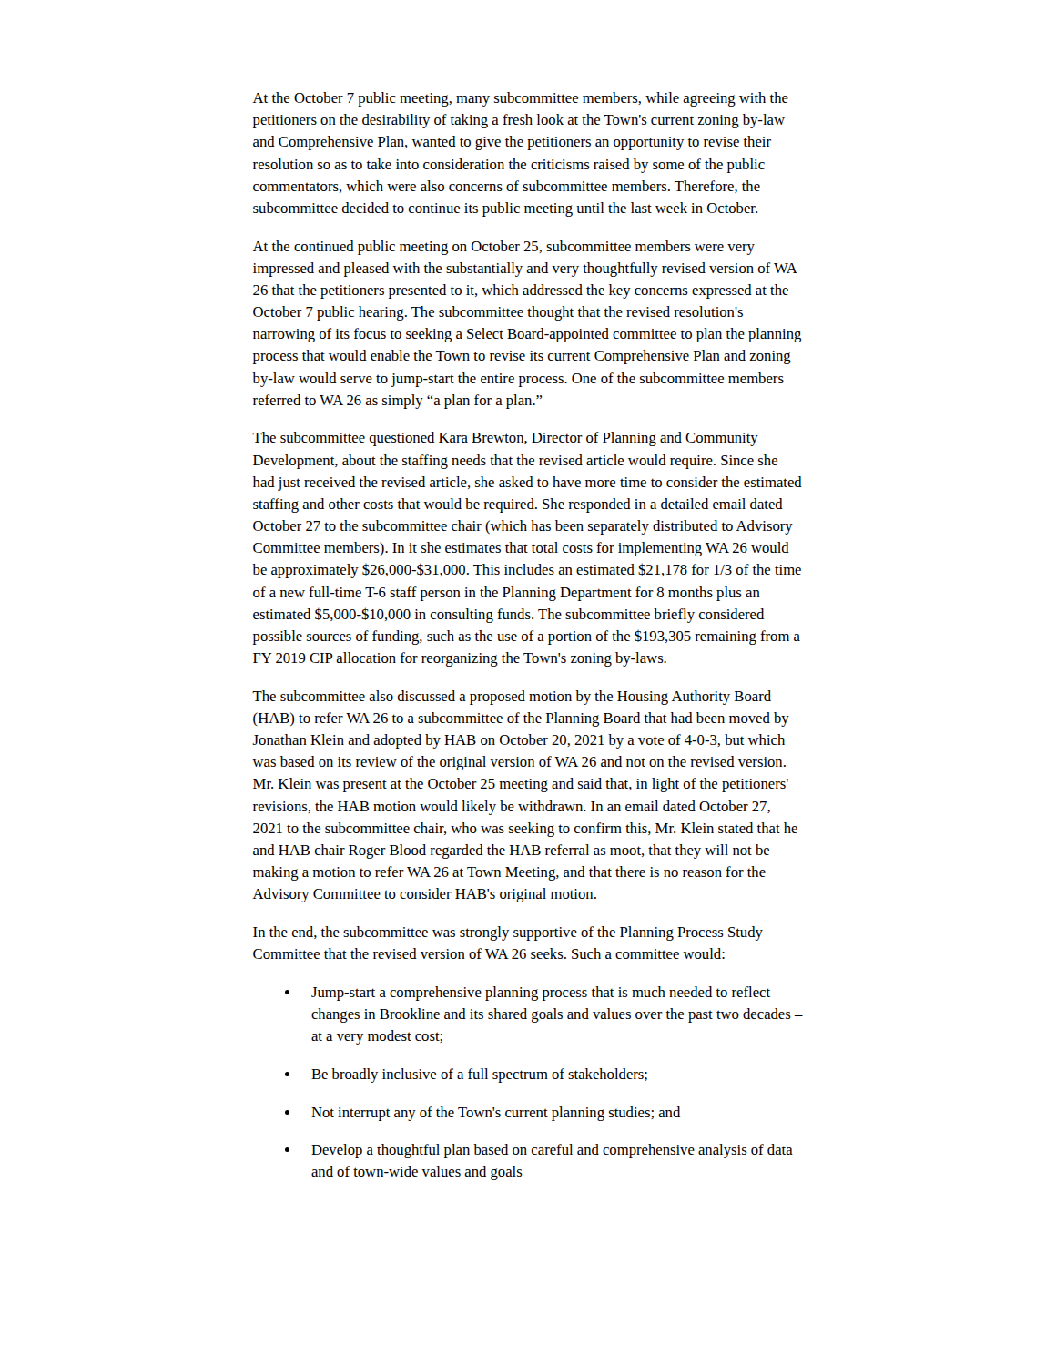At the October 7 public meeting, many subcommittee members, while agreeing with the petitioners on the desirability of taking a fresh look at the Town's current zoning by-law and Comprehensive Plan, wanted to give the petitioners an opportunity to revise their resolution so as to take into consideration the criticisms raised by some of the public commentators, which were also concerns of subcommittee members. Therefore, the subcommittee decided to continue its public meeting until the last week in October.
At the continued public meeting on October 25, subcommittee members were very impressed and pleased with the substantially and very thoughtfully revised version of WA 26 that the petitioners presented to it, which addressed the key concerns expressed at the October 7 public hearing. The subcommittee thought that the revised resolution's narrowing of its focus to seeking a Select Board-appointed committee to plan the planning process that would enable the Town to revise its current Comprehensive Plan and zoning by-law would serve to jump-start the entire process. One of the subcommittee members referred to WA 26 as simply “a plan for a plan.”
The subcommittee questioned Kara Brewton, Director of Planning and Community Development, about the staffing needs that the revised article would require. Since she had just received the revised article, she asked to have more time to consider the estimated staffing and other costs that would be required. She responded in a detailed email dated October 27 to the subcommittee chair (which has been separately distributed to Advisory Committee members). In it she estimates that total costs for implementing WA 26 would be approximately $26,000-$31,000. This includes an estimated $21,178 for 1/3 of the time of a new full-time T-6 staff person in the Planning Department for 8 months plus an estimated $5,000-$10,000 in consulting funds. The subcommittee briefly considered possible sources of funding, such as the use of a portion of the $193,305 remaining from a FY 2019 CIP allocation for reorganizing the Town's zoning by-laws.
The subcommittee also discussed a proposed motion by the Housing Authority Board (HAB) to refer WA 26 to a subcommittee of the Planning Board that had been moved by Jonathan Klein and adopted by HAB on October 20, 2021 by a vote of 4-0-3, but which was based on its review of the original version of WA 26 and not on the revised version. Mr. Klein was present at the October 25 meeting and said that, in light of the petitioners' revisions, the HAB motion would likely be withdrawn. In an email dated October 27, 2021 to the subcommittee chair, who was seeking to confirm this, Mr. Klein stated that he and HAB chair Roger Blood regarded the HAB referral as moot, that they will not be making a motion to refer WA 26 at Town Meeting, and that there is no reason for the Advisory Committee to consider HAB's original motion.
In the end, the subcommittee was strongly supportive of the Planning Process Study Committee that the revised version of WA 26 seeks. Such a committee would:
Jump-start a comprehensive planning process that is much needed to reflect changes in Brookline and its shared goals and values over the past two decades – at a very modest cost;
Be broadly inclusive of a full spectrum of stakeholders;
Not interrupt any of the Town's current planning studies; and
Develop a thoughtful plan based on careful and comprehensive analysis of data and of town-wide values and goals